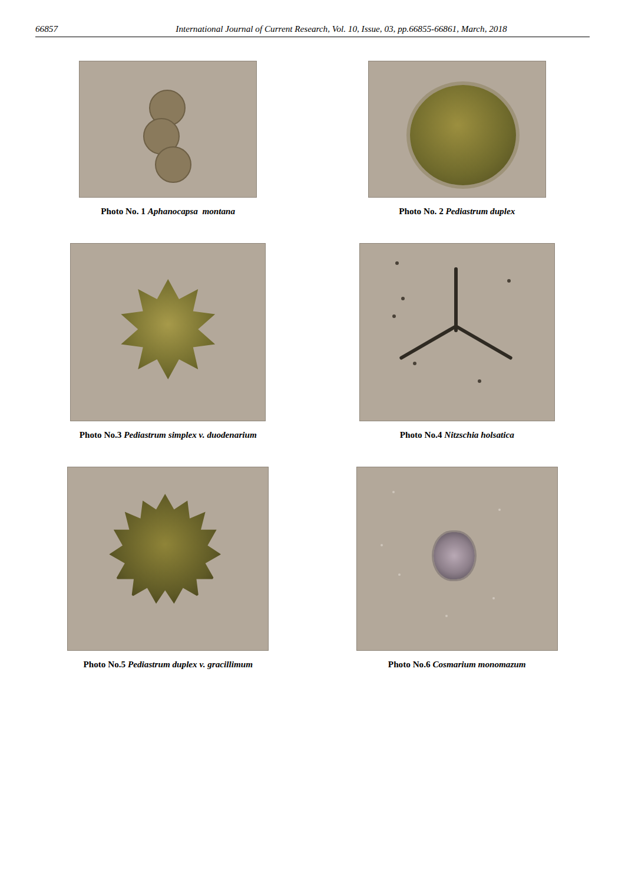66857
International Journal of Current Research, Vol. 10, Issue, 03, pp.66855-66861, March, 2018
Photo No. 1 Aphanocapsa montana
Photo No. 2 Pediastrum duplex
Photo No.3 Pediastrum simplex v. duodenarium
Photo No.4 Nitzschia holsatica
Photo No.5 Pediastrum duplex v. gracillimum
Photo No.6 Cosmarium monomazum